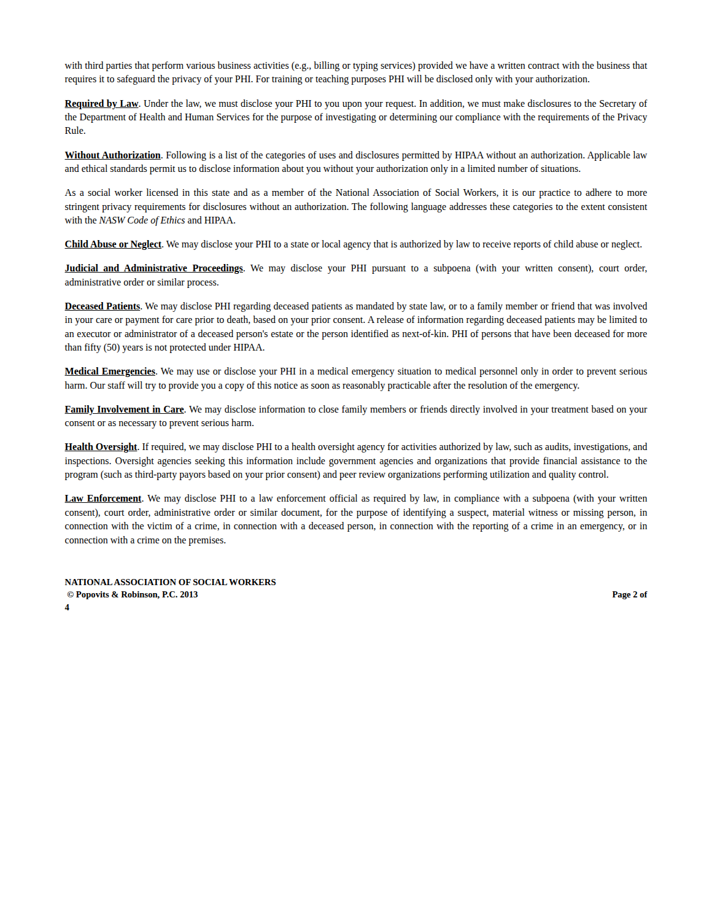with third parties that perform various business activities (e.g., billing or typing services) provided we have a written contract with the business that requires it to safeguard the privacy of your PHI. For training or teaching purposes PHI will be disclosed only with your authorization.
Required by Law. Under the law, we must disclose your PHI to you upon your request. In addition, we must make disclosures to the Secretary of the Department of Health and Human Services for the purpose of investigating or determining our compliance with the requirements of the Privacy Rule.
Without Authorization. Following is a list of the categories of uses and disclosures permitted by HIPAA without an authorization. Applicable law and ethical standards permit us to disclose information about you without your authorization only in a limited number of situations.
As a social worker licensed in this state and as a member of the National Association of Social Workers, it is our practice to adhere to more stringent privacy requirements for disclosures without an authorization. The following language addresses these categories to the extent consistent with the NASW Code of Ethics and HIPAA.
Child Abuse or Neglect. We may disclose your PHI to a state or local agency that is authorized by law to receive reports of child abuse or neglect.
Judicial and Administrative Proceedings. We may disclose your PHI pursuant to a subpoena (with your written consent), court order, administrative order or similar process.
Deceased Patients. We may disclose PHI regarding deceased patients as mandated by state law, or to a family member or friend that was involved in your care or payment for care prior to death, based on your prior consent. A release of information regarding deceased patients may be limited to an executor or administrator of a deceased person's estate or the person identified as next-of-kin. PHI of persons that have been deceased for more than fifty (50) years is not protected under HIPAA.
Medical Emergencies. We may use or disclose your PHI in a medical emergency situation to medical personnel only in order to prevent serious harm. Our staff will try to provide you a copy of this notice as soon as reasonably practicable after the resolution of the emergency.
Family Involvement in Care. We may disclose information to close family members or friends directly involved in your treatment based on your consent or as necessary to prevent serious harm.
Health Oversight. If required, we may disclose PHI to a health oversight agency for activities authorized by law, such as audits, investigations, and inspections. Oversight agencies seeking this information include government agencies and organizations that provide financial assistance to the program (such as third-party payors based on your prior consent) and peer review organizations performing utilization and quality control.
Law Enforcement. We may disclose PHI to a law enforcement official as required by law, in compliance with a subpoena (with your written consent), court order, administrative order or similar document, for the purpose of identifying a suspect, material witness or missing person, in connection with the victim of a crime, in connection with a deceased person, in connection with the reporting of a crime in an emergency, or in connection with a crime on the premises.
NATIONAL ASSOCIATION OF SOCIAL WORKERS
© Popovits & Robinson, P.C. 2013 Page 2 of
4